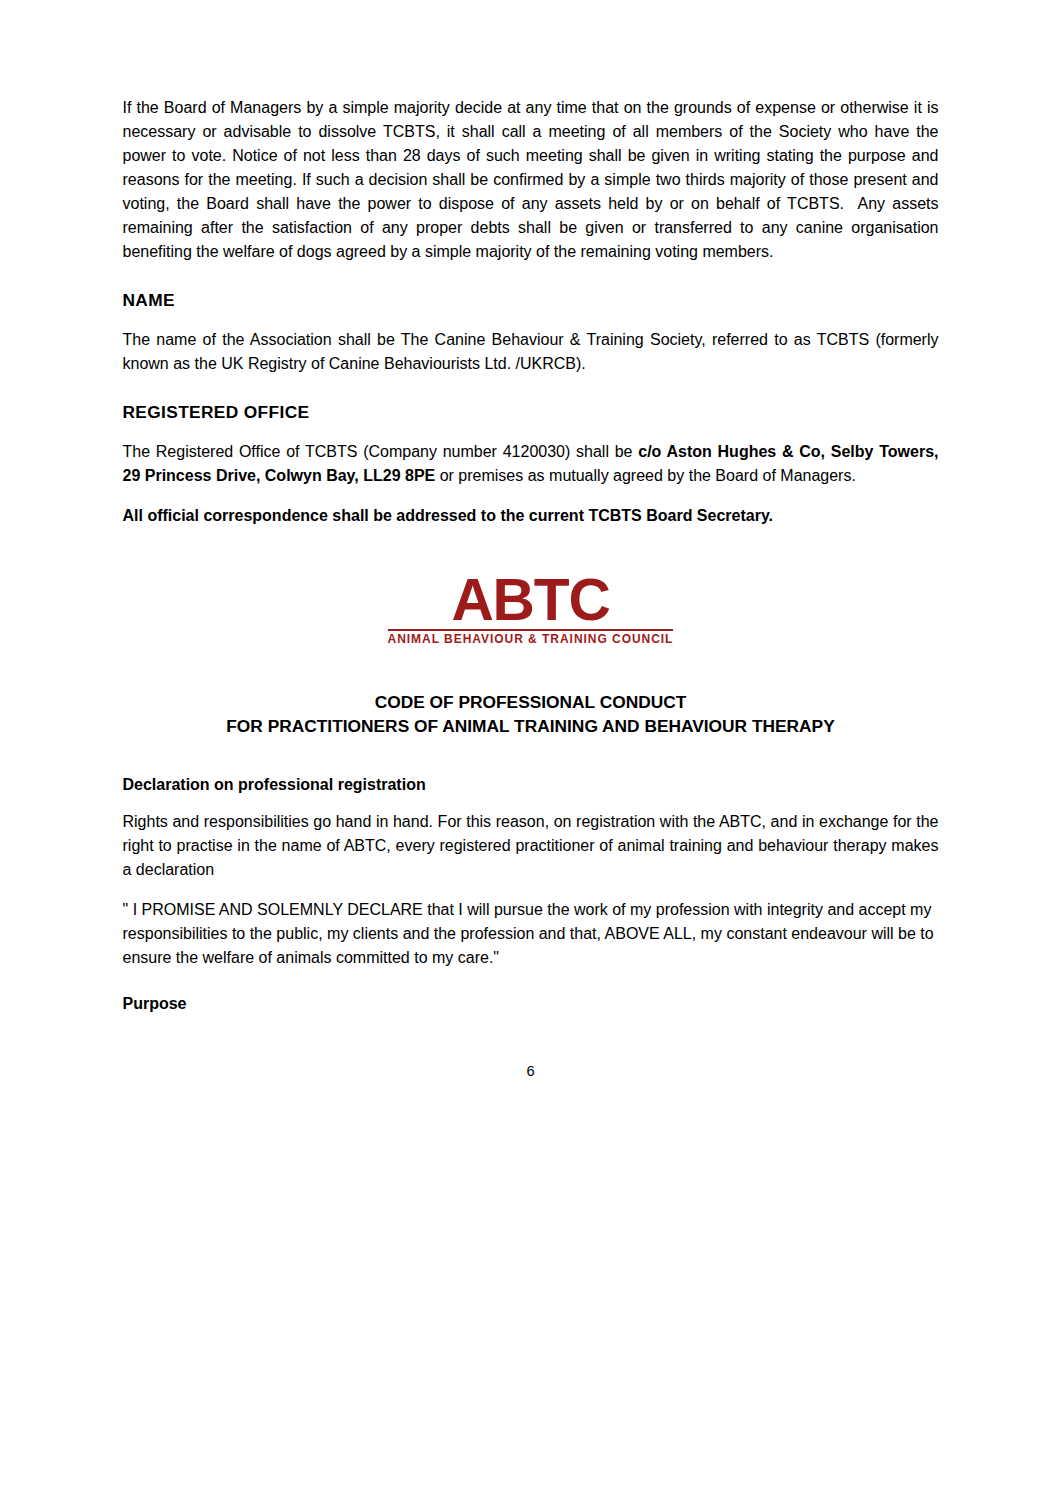If the Board of Managers by a simple majority decide at any time that on the grounds of expense or otherwise it is necessary or advisable to dissolve TCBTS, it shall call a meeting of all members of the Society who have the power to vote. Notice of not less than 28 days of such meeting shall be given in writing stating the purpose and reasons for the meeting. If such a decision shall be confirmed by a simple two thirds majority of those present and voting, the Board shall have the power to dispose of any assets held by or on behalf of TCBTS. Any assets remaining after the satisfaction of any proper debts shall be given or transferred to any canine organisation benefiting the welfare of dogs agreed by a simple majority of the remaining voting members.
NAME
The name of the Association shall be The Canine Behaviour & Training Society, referred to as TCBTS (formerly known as the UK Registry of Canine Behaviourists Ltd. /UKRCB).
REGISTERED OFFICE
The Registered Office of TCBTS (Company number 4120030) shall be c/o Aston Hughes & Co, Selby Towers, 29 Princess Drive, Colwyn Bay, LL29 8PE or premises as mutually agreed by the Board of Managers.
All official correspondence shall be addressed to the current TCBTS Board Secretary.
ABTC
ANIMAL BEHAVIOUR & TRAINING COUNCIL
CODE OF PROFESSIONAL CONDUCT
FOR PRACTITIONERS OF ANIMAL TRAINING AND BEHAVIOUR THERAPY
Declaration on professional registration
Rights and responsibilities go hand in hand. For this reason, on registration with the ABTC, and in exchange for the right to practise in the name of ABTC, every registered practitioner of animal training and behaviour therapy makes a declaration
" I PROMISE AND SOLEMNLY DECLARE that I will pursue the work of my profession with integrity and accept my responsibilities to the public, my clients and the profession and that, ABOVE ALL, my constant endeavour will be to ensure the welfare of animals committed to my care."
Purpose
6